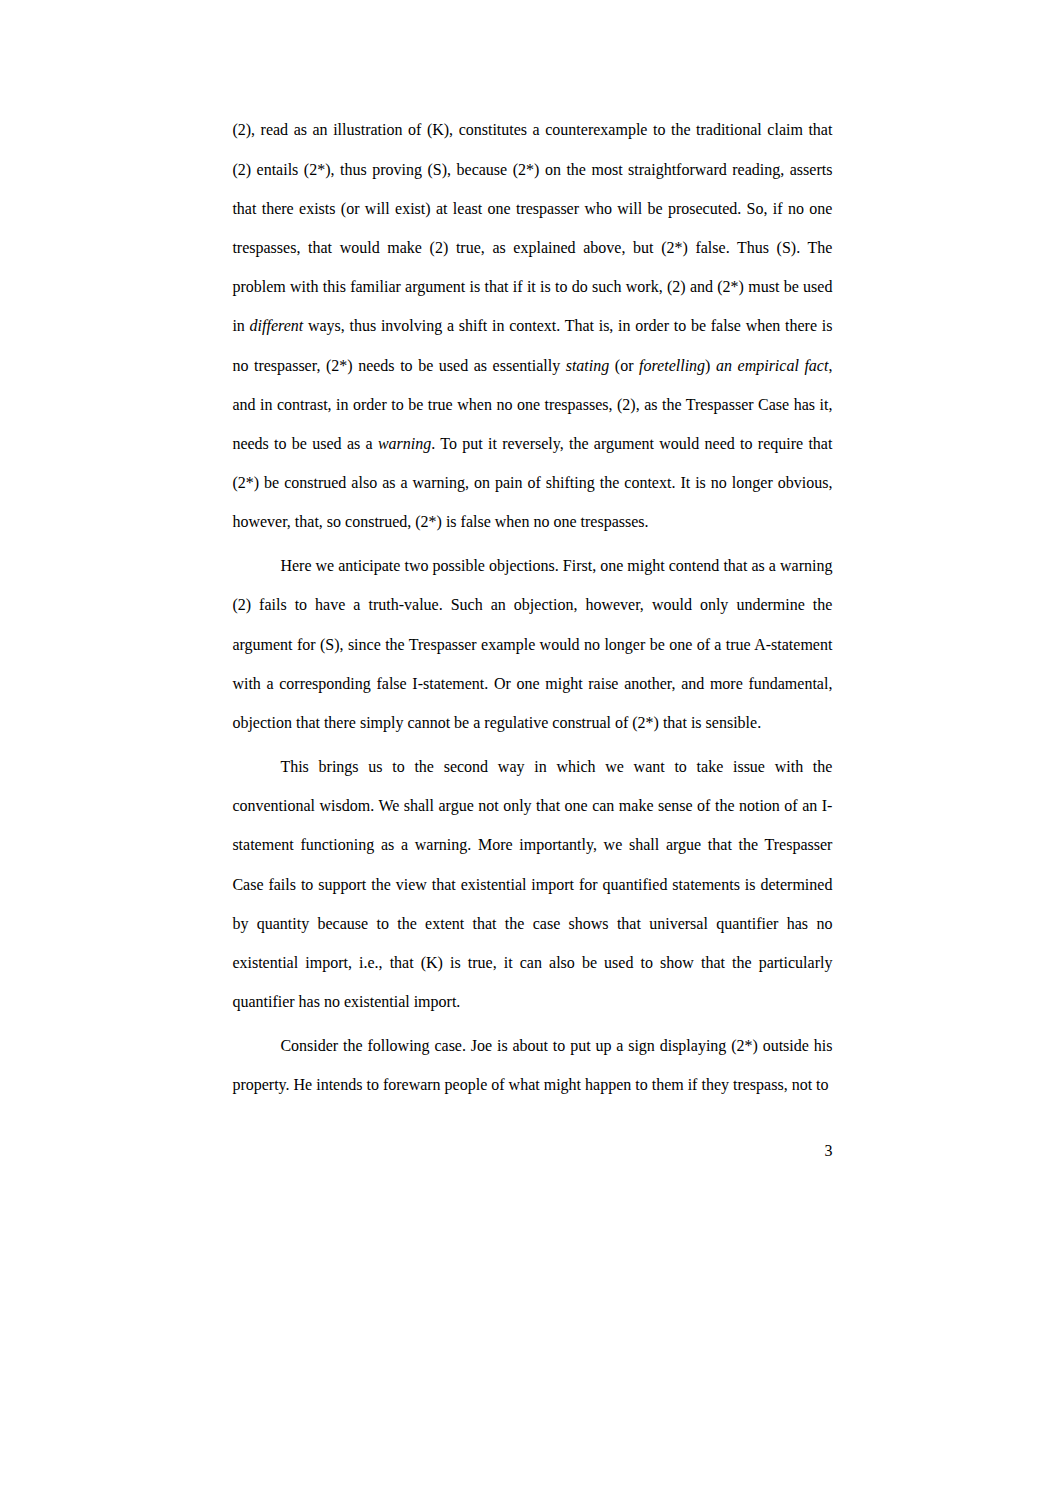(2), read as an illustration of (K), constitutes a counterexample to the traditional claim that (2) entails (2*), thus proving (S), because (2*) on the most straightforward reading, asserts that there exists (or will exist) at least one trespasser who will be prosecuted. So, if no one trespasses, that would make (2) true, as explained above, but (2*) false. Thus (S). The problem with this familiar argument is that if it is to do such work, (2) and (2*) must be used in different ways, thus involving a shift in context. That is, in order to be false when there is no trespasser, (2*) needs to be used as essentially stating (or foretelling) an empirical fact, and in contrast, in order to be true when no one trespasses, (2), as the Trespasser Case has it, needs to be used as a warning. To put it reversely, the argument would need to require that (2*) be construed also as a warning, on pain of shifting the context. It is no longer obvious, however, that, so construed, (2*) is false when no one trespasses.
Here we anticipate two possible objections. First, one might contend that as a warning (2) fails to have a truth-value. Such an objection, however, would only undermine the argument for (S), since the Trespasser example would no longer be one of a true A-statement with a corresponding false I-statement. Or one might raise another, and more fundamental, objection that there simply cannot be a regulative construal of (2*) that is sensible.
This brings us to the second way in which we want to take issue with the conventional wisdom. We shall argue not only that one can make sense of the notion of an I-statement functioning as a warning. More importantly, we shall argue that the Trespasser Case fails to support the view that existential import for quantified statements is determined by quantity because to the extent that the case shows that universal quantifier has no existential import, i.e., that (K) is true, it can also be used to show that the particularly quantifier has no existential import.
Consider the following case. Joe is about to put up a sign displaying (2*) outside his property. He intends to forewarn people of what might happen to them if they trespass, not to
3